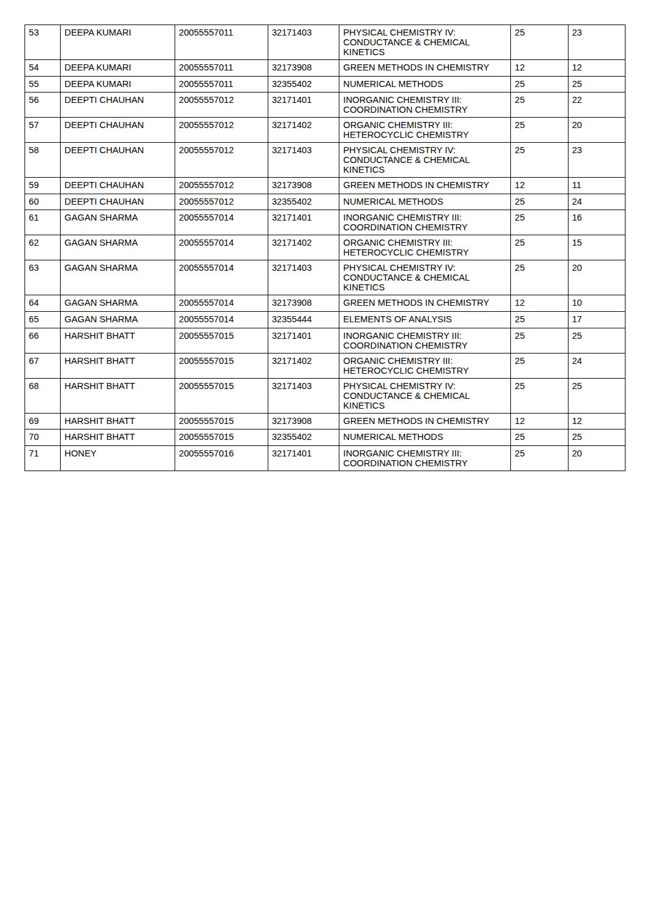| 53 | DEEPA KUMARI | 20055557011 | 32171403 | PHYSICAL CHEMISTRY IV: CONDUCTANCE & CHEMICAL KINETICS | 25 | 23 |
| 54 | DEEPA KUMARI | 20055557011 | 32173908 | GREEN METHODS IN CHEMISTRY | 12 | 12 |
| 55 | DEEPA KUMARI | 20055557011 | 32355402 | NUMERICAL METHODS | 25 | 25 |
| 56 | DEEPTI CHAUHAN | 20055557012 | 32171401 | INORGANIC CHEMISTRY III: COORDINATION CHEMISTRY | 25 | 22 |
| 57 | DEEPTI CHAUHAN | 20055557012 | 32171402 | ORGANIC CHEMISTRY III: HETEROCYCLIC CHEMISTRY | 25 | 20 |
| 58 | DEEPTI CHAUHAN | 20055557012 | 32171403 | PHYSICAL CHEMISTRY IV: CONDUCTANCE & CHEMICAL KINETICS | 25 | 23 |
| 59 | DEEPTI CHAUHAN | 20055557012 | 32173908 | GREEN METHODS IN CHEMISTRY | 12 | 11 |
| 60 | DEEPTI CHAUHAN | 20055557012 | 32355402 | NUMERICAL METHODS | 25 | 24 |
| 61 | GAGAN SHARMA | 20055557014 | 32171401 | INORGANIC CHEMISTRY III: COORDINATION CHEMISTRY | 25 | 16 |
| 62 | GAGAN SHARMA | 20055557014 | 32171402 | ORGANIC CHEMISTRY III: HETEROCYCLIC CHEMISTRY | 25 | 15 |
| 63 | GAGAN SHARMA | 20055557014 | 32171403 | PHYSICAL CHEMISTRY IV: CONDUCTANCE & CHEMICAL KINETICS | 25 | 20 |
| 64 | GAGAN SHARMA | 20055557014 | 32173908 | GREEN METHODS IN CHEMISTRY | 12 | 10 |
| 65 | GAGAN SHARMA | 20055557014 | 32355444 | ELEMENTS OF ANALYSIS | 25 | 17 |
| 66 | HARSHIT BHATT | 20055557015 | 32171401 | INORGANIC CHEMISTRY III: COORDINATION CHEMISTRY | 25 | 25 |
| 67 | HARSHIT BHATT | 20055557015 | 32171402 | ORGANIC CHEMISTRY III: HETEROCYCLIC CHEMISTRY | 25 | 24 |
| 68 | HARSHIT BHATT | 20055557015 | 32171403 | PHYSICAL CHEMISTRY IV: CONDUCTANCE & CHEMICAL KINETICS | 25 | 25 |
| 69 | HARSHIT BHATT | 20055557015 | 32173908 | GREEN METHODS IN CHEMISTRY | 12 | 12 |
| 70 | HARSHIT BHATT | 20055557015 | 32355402 | NUMERICAL METHODS | 25 | 25 |
| 71 | HONEY | 20055557016 | 32171401 | INORGANIC CHEMISTRY III: COORDINATION CHEMISTRY | 25 | 20 |